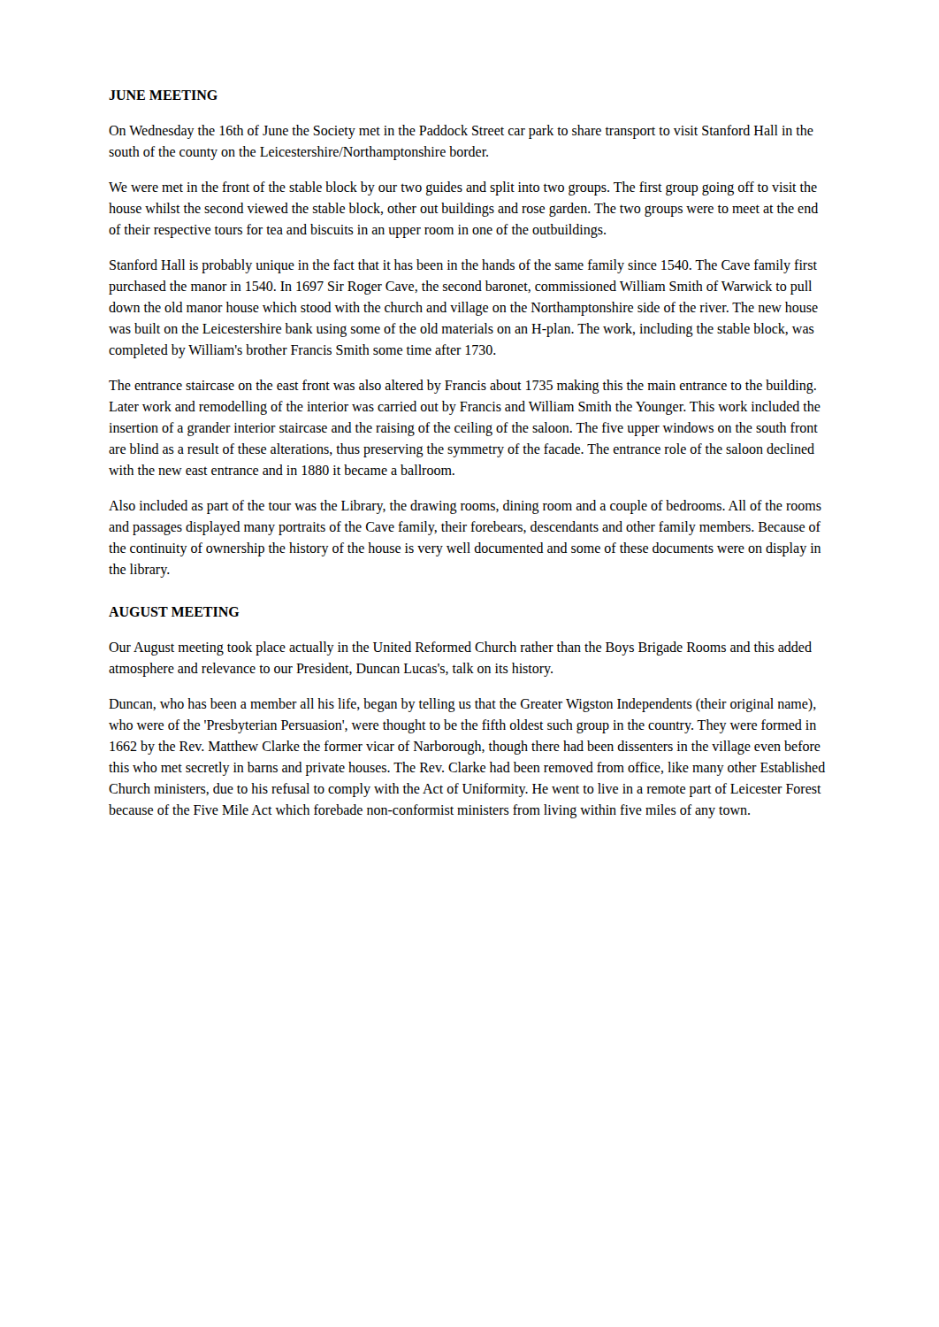JUNE MEETING
On Wednesday the 16th of June the Society met in the Paddock Street car park to share transport to visit Stanford Hall in the south of the county on the Leicestershire/Northamptonshire border.
We were met in the front of the stable block by our two guides and split into two groups. The first group going off to visit the house whilst the second viewed the stable block, other out buildings and rose garden. The two groups were to meet at the end of their respective tours for tea and biscuits in an upper room in one of the outbuildings.
Stanford Hall is probably unique in the fact that it has been in the hands of the same family since 1540. The Cave family first purchased the manor in 1540. In 1697 Sir Roger Cave, the second baronet, commissioned William Smith of Warwick to pull down the old manor house which stood with the church and village on the Northamptonshire side of the river. The new house was built on the Leicestershire bank using some of the old materials on an H-plan. The work, including the stable block, was completed by William's brother Francis Smith some time after 1730.
The entrance staircase on the east front was also altered by Francis about 1735 making this the main entrance to the building. Later work and remodelling of the interior was carried out by Francis and William Smith the Younger. This work included the insertion of a grander interior staircase and the raising of the ceiling of the saloon. The five upper windows on the south front are blind as a result of these alterations, thus preserving the symmetry of the facade. The entrance role of the saloon declined with the new east entrance and in 1880 it became a ballroom.
Also included as part of the tour was the Library, the drawing rooms, dining room and a couple of bedrooms. All of the rooms and passages displayed many portraits of the Cave family, their forebears, descendants and other family members. Because of the continuity of ownership the history of the house is very well documented and some of these documents were on display in the library.
AUGUST MEETING
Our August meeting took place actually in the United Reformed Church rather than the Boys Brigade Rooms and this added atmosphere and relevance to our President, Duncan Lucas's, talk on its history.
Duncan, who has been a member all his life, began by telling us that the Greater Wigston Independents (their original name), who were of the 'Presbyterian Persuasion', were thought to be the fifth oldest such group in the country. They were formed in 1662 by the Rev. Matthew Clarke the former vicar of Narborough, though there had been dissenters in the village even before this who met secretly in barns and private houses. The Rev. Clarke had been removed from office, like many other Established Church ministers, due to his refusal to comply with the Act of Uniformity. He went to live in a remote part of Leicester Forest because of the Five Mile Act which forebade non-conformist ministers from living within five miles of any town.